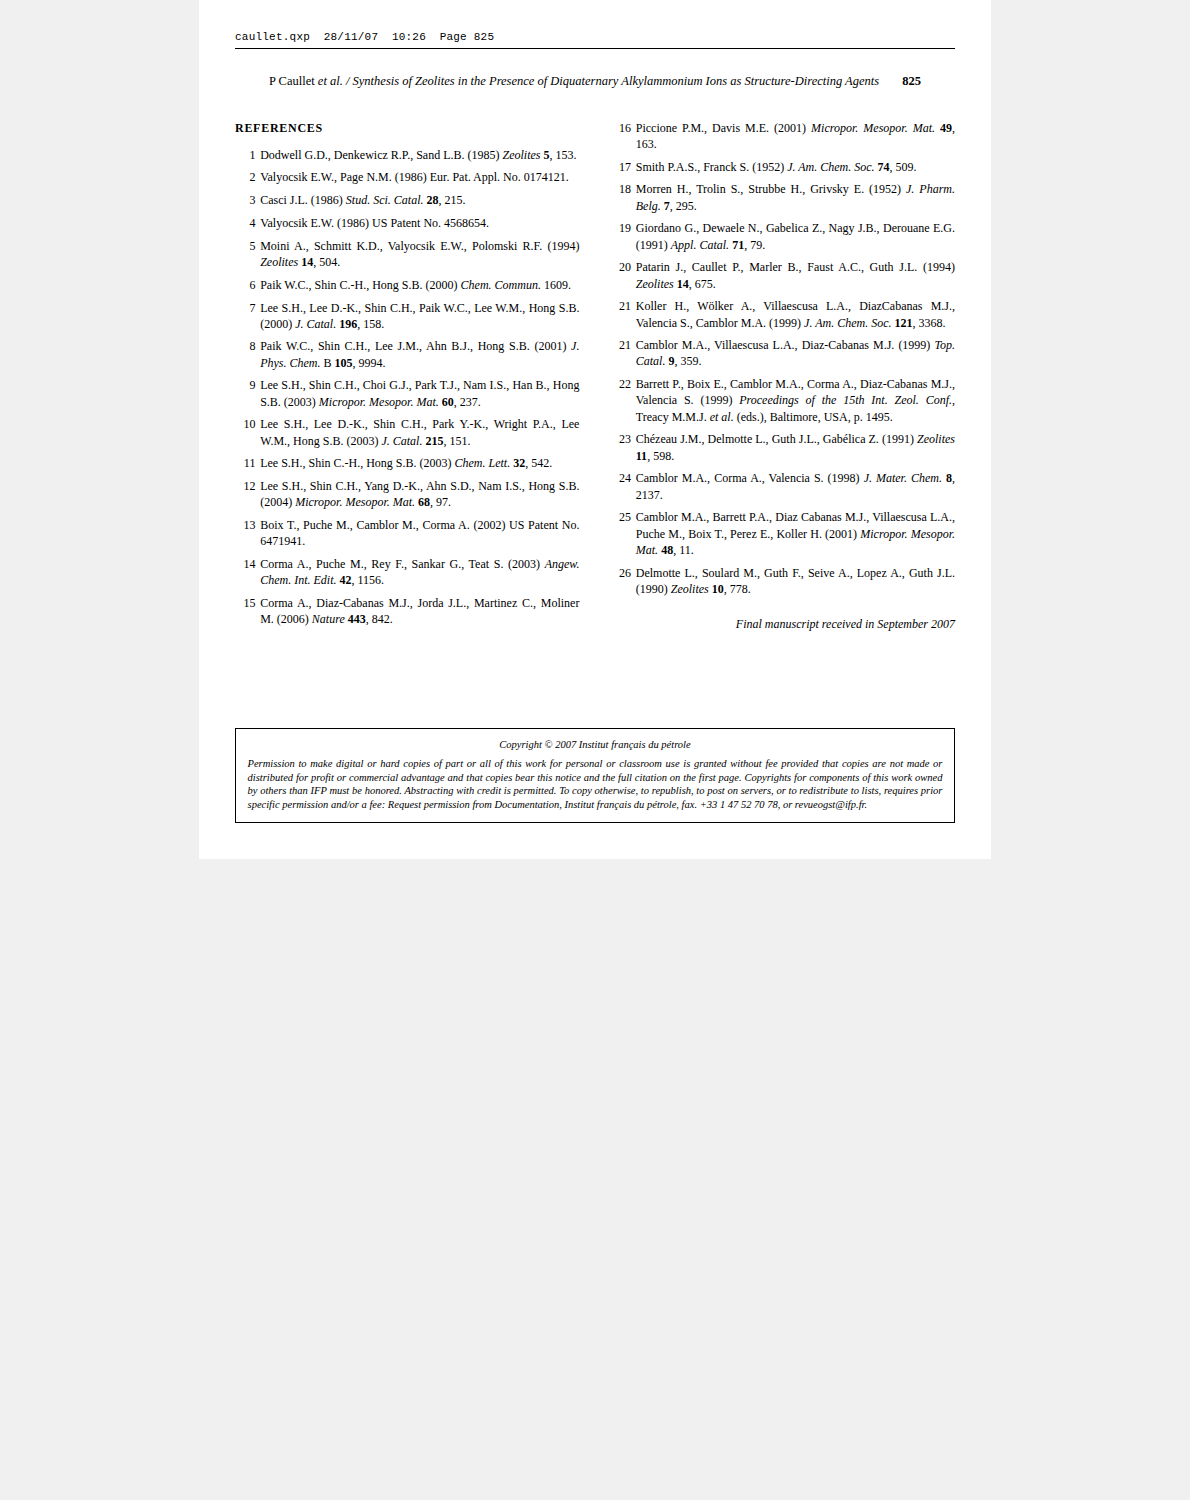caullet.qxp 28/11/07 10:26 Page 825
P Caullet et al. / Synthesis of Zeolites in the Presence of Diquaternary Alkylammonium Ions as Structure-Directing Agents 825
References
1 Dodwell G.D., Denkewicz R.P., Sand L.B. (1985) Zeolites 5, 153.
2 Valyocsik E.W., Page N.M. (1986) Eur. Pat. Appl. No. 0174121.
3 Casci J.L. (1986) Stud. Sci. Catal. 28, 215.
4 Valyocsik E.W. (1986) US Patent No. 4568654.
5 Moini A., Schmitt K.D., Valyocsik E.W., Polomski R.F. (1994) Zeolites 14, 504.
6 Paik W.C., Shin C.-H., Hong S.B. (2000) Chem. Commun. 1609.
7 Lee S.H., Lee D.-K., Shin C.H., Paik W.C., Lee W.M., Hong S.B. (2000) J. Catal. 196, 158.
8 Paik W.C., Shin C.H., Lee J.M., Ahn B.J., Hong S.B. (2001) J. Phys. Chem. B 105, 9994.
9 Lee S.H., Shin C.H., Choi G.J., Park T.J., Nam I.S., Han B., Hong S.B. (2003) Micropor. Mesopor. Mat. 60, 237.
10 Lee S.H., Lee D.-K., Shin C.H., Park Y.-K., Wright P.A., Lee W.M., Hong S.B. (2003) J. Catal. 215, 151.
11 Lee S.H., Shin C.-H., Hong S.B. (2003) Chem. Lett. 32, 542.
12 Lee S.H., Shin C.H., Yang D.-K., Ahn S.D., Nam I.S., Hong S.B. (2004) Micropor. Mesopor. Mat. 68, 97.
13 Boix T., Puche M., Camblor M., Corma A. (2002) US Patent No. 6471941.
14 Corma A., Puche M., Rey F., Sankar G., Teat S. (2003) Angew. Chem. Int. Edit. 42, 1156.
15 Corma A., Diaz-Cabanas M.J., Jorda J.L., Martinez C., Moliner M. (2006) Nature 443, 842.
16 Piccione P.M., Davis M.E. (2001) Micropor. Mesopor. Mat. 49, 163.
17 Smith P.A.S., Franck S. (1952) J. Am. Chem. Soc. 74, 509.
18 Morren H., Trolin S., Strubbe H., Grivsky E. (1952) J. Pharm. Belg. 7, 295.
19 Giordano G., Dewaele N., Gabelica Z., Nagy J.B., Derouane E.G. (1991) Appl. Catal. 71, 79.
20 Patarin J., Caullet P., Marler B., Faust A.C., Guth J.L. (1994) Zeolites 14, 675.
21 Koller H., Wölker A., Villaescusa L.A., DiazCabanas M.J., Valencia S., Camblor M.A. (1999) J. Am. Chem. Soc. 121, 3368.
21 Camblor M.A., Villaescusa L.A., Diaz-Cabanas M.J. (1999) Top. Catal. 9, 359.
22 Barrett P., Boix E., Camblor M.A., Corma A., Diaz-Cabanas M.J., Valencia S. (1999) Proceedings of the 15th Int. Zeol. Conf., Treacy M.M.J. et al. (eds.), Baltimore, USA, p. 1495.
23 Chézeau J.M., Delmotte L., Guth J.L., Gabélica Z. (1991) Zeolites 11, 598.
24 Camblor M.A., Corma A., Valencia S. (1998) J. Mater. Chem. 8, 2137.
25 Camblor M.A., Barrett P.A., Diaz Cabanas M.J., Villaescusa L.A., Puche M., Boix T., Perez E., Koller H. (2001) Micropor. Mesopor. Mat. 48, 11.
26 Delmotte L., Soulard M., Guth F., Seive A., Lopez A., Guth J.L. (1990) Zeolites 10, 778.
Final manuscript received in September 2007
Copyright © 2007 Institut français du pétrole
Permission to make digital or hard copies of part or all of this work for personal or classroom use is granted without fee provided that copies are not made or distributed for profit or commercial advantage and that copies bear this notice and the full citation on the first page. Copyrights for components of this work owned by others than IFP must be honored. Abstracting with credit is permitted. To copy otherwise, to republish, to post on servers, or to redistribute to lists, requires prior specific permission and/or a fee: Request permission from Documentation, Institut français du pétrole, fax. +33 1 47 52 70 78, or revueogst@ifp.fr.